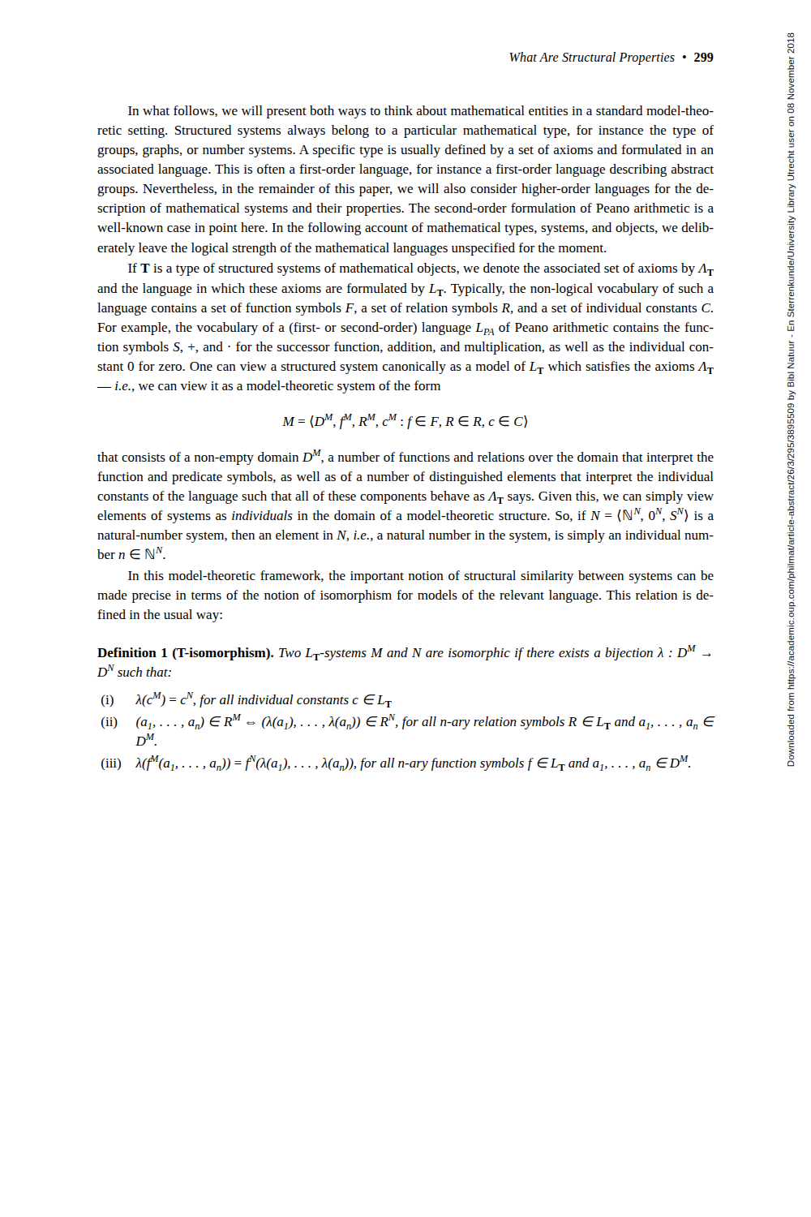Downloaded from https://academic.oup.com/philmat/article-abstract/26/3/295/3895509 by Bibl Natuur - En Sterrenkunde/University Library Utrecht user on 08 November 2018
What Are Structural Properties•299
In what follows, we will present both ways to think about mathematical entities in a standard model-theoretic setting. Structured systems always belong to a particular mathematical type, for instance the type of groups, graphs, or number systems. A specific type is usually defined by a set of axioms and formulated in an associated language. This is often a first-order language, for instance a first-order language describing abstract groups. Nevertheless, in the remainder of this paper, we will also consider higher-order languages for the description of mathematical systems and their properties. The second-order formulation of Peano arithmetic is a well-known case in point here. In the following account of mathematical types, systems, and objects, we deliberately leave the logical strength of the mathematical languages unspecified for the moment.
If T is a type of structured systems of mathematical objects, we denote the associated set of axioms by ΛT and the language in which these axioms are formulated by LT. Typically, the non-logical vocabulary of such a language contains a set of function symbols F, a set of relation symbols R, and a set of individual constants C. For example, the vocabulary of a (first- or second-order) language LPA of Peano arithmetic contains the function symbols S, +, and · for the successor function, addition, and multiplication, as well as the individual constant 0 for zero. One can view a structured system canonically as a model of LT which satisfies the axioms ΛT — i.e., we can view it as a model-theoretic system of the form
M = ⟨DM, fM, RM, cM : f ∈ F, R ∈ R, c ∈ C⟩
that consists of a non-empty domain DM, a number of functions and relations over the domain that interpret the function and predicate symbols, as well as of a number of distinguished elements that interpret the individual constants of the language such that all of these components behave as ΛT says. Given this, we can simply view elements of systems as individuals in the domain of a model-theoretic structure. So, if N = ⟨ℕN, 0N, SN⟩ is a natural-number system, then an element in N, i.e., a natural number in the system, is simply an individual number n ∈ ℕN.
In this model-theoretic framework, the important notion of structural similarity between systems can be made precise in terms of the notion of isomorphism for models of the relevant language. This relation is defined in the usual way:
Definition 1 (T-isomorphism). Two LT-systems M and N are isomorphic if there exists a bijection λ : DM → DN such that:
(i) λ(cM) = cN, for all individual constants c ∈ LT
(ii) (a1, . . . , an) ∈ RM ⇔ (λ(a1), . . . , λ(an)) ∈ RN, for all n-ary relation symbols R ∈ LT and a1, . . . , an ∈ DM.
(iii) λ(fM(a1, . . . , an)) = fN(λ(a1), . . . , λ(an)), for all n-ary function symbols f ∈ LT and a1, . . . , an ∈ DM.